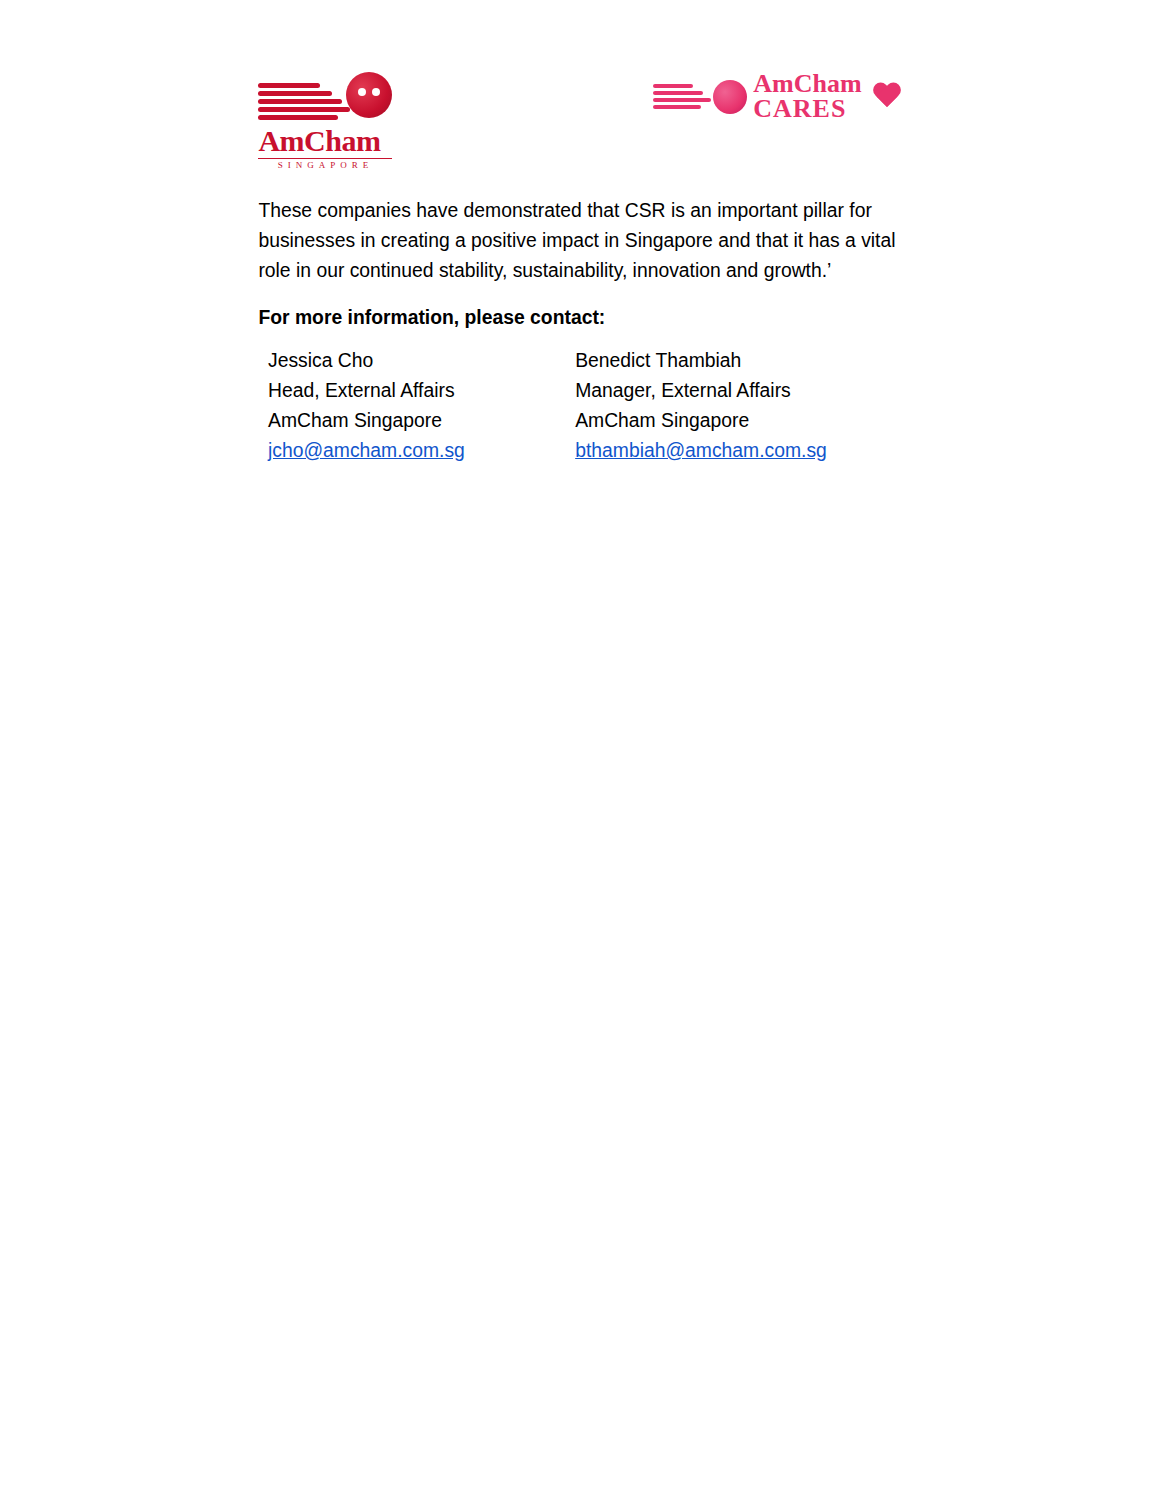AmCham
SINGAPORE
AmCham CARES
These companies have demonstrated that CSR is an important pillar for businesses in creating a positive impact in Singapore and that it has a vital role in our continued stability, sustainability, innovation and growth.’
For more information, please contact:
| Jessica Cho | Benedict Thambiah |
| Head, External Affairs | Manager, External Affairs |
| AmCham Singapore | AmCham Singapore |
| jcho@amcham.com.sg | bthambiah@amcham.com.sg |